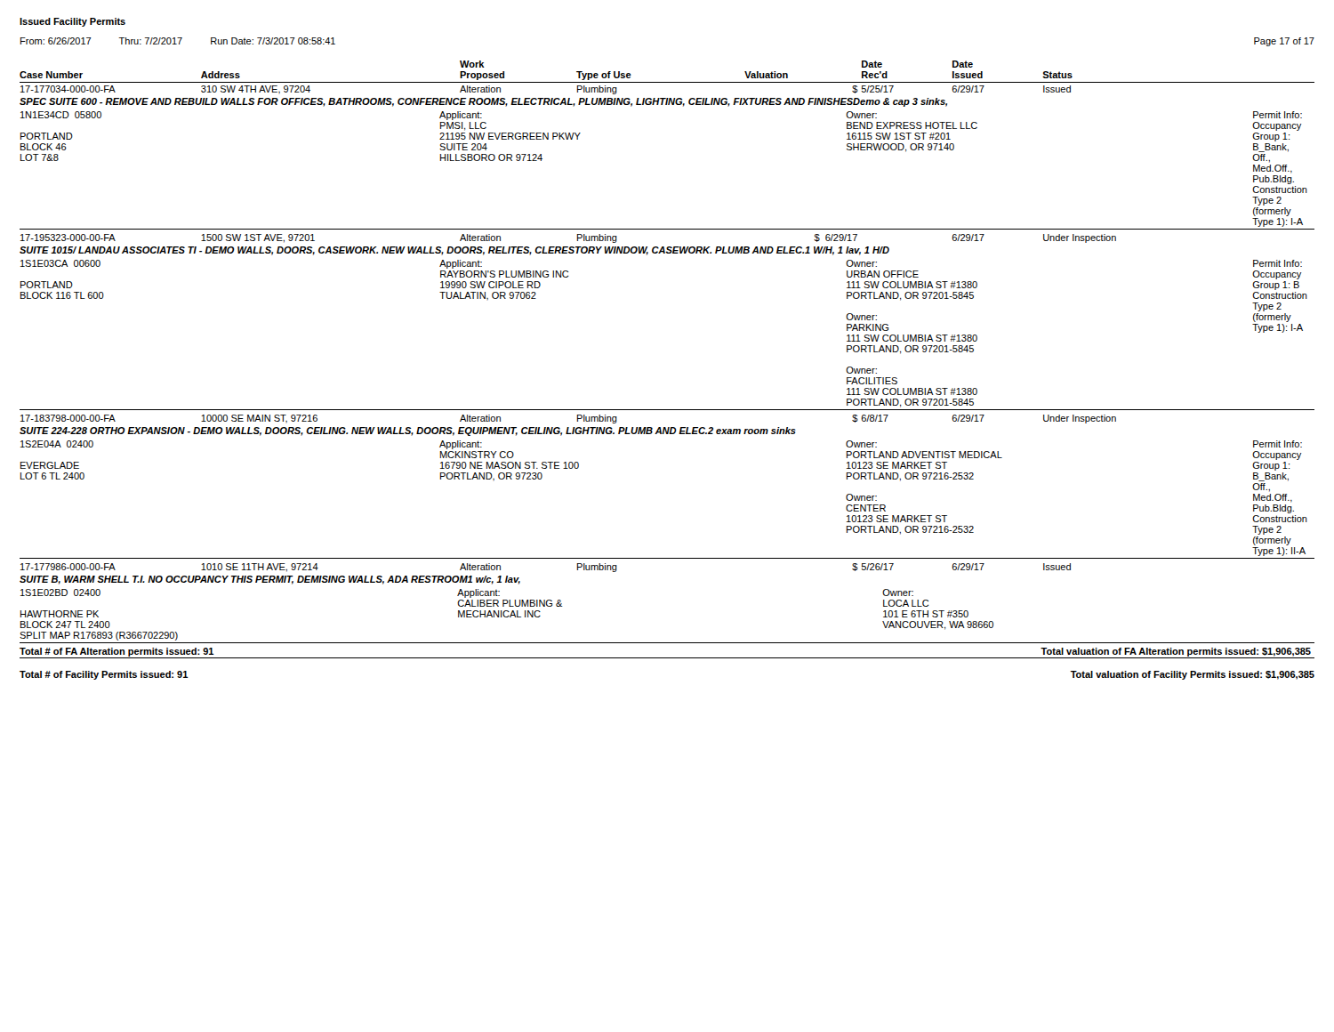Issued Facility Permits
From: 6/26/2017 Thru: 7/2/2017 Run Date: 7/3/2017 08:58:41
Page 17 of 17
| Case Number | Address | Work Proposed | Type of Use | Valuation | Date Rec'd | Date Issued | Status |
| --- | --- | --- | --- | --- | --- | --- | --- |
| 17-177034-000-00-FA | 310 SW 4TH AVE, 97204 | Alteration | Plumbing | $ | 5/25/17 | 6/29/17 | Issued |
| SPEC SUITE 600 - REMOVE AND REBUILD WALLS FOR OFFICES, BATHROOMS, CONFERENCE ROOMS, ELECTRICAL, PLUMBING, LIGHTING, CEILING, FIXTURES AND FINISHESDemo & cap 3 sinks, |
| / 1N1E34CD 05800 PORTLAND BLOCK 46 LOT 7&8 / Applicant: PMSI, LLC 21195 NW EVERGREEN PKWY SUITE 204 HILLSBORO OR 97124 / Owner: BEND EXPRESS HOTEL LLC 16115 SW 1ST ST #201 SHERWOOD, OR 97140 / Permit Info: Occupancy Group 1: B_Bank, Off., Med.Off., Pub.Bldg. Construction Type 2 (formerly Type 1): I-A / |
| 17-195323-000-00-FA | 1500 SW 1ST AVE, 97201 | Alteration | Plumbing | $ 6/29/17 | | 6/29/17 | Under Inspection |
| SUITE 1015/ LANDAU ASSOCIATES TI - DEMO WALLS, DOORS, CASEWORK. NEW WALLS, DOORS, RELITES, CLERESTORY WINDOW, CASEWORK. PLUMB AND ELEC.1 W/H, 1 lav, 1 H/D |
| / 1S1E03CA 00600 PORTLAND BLOCK 116 TL 600 / Applicant: RAYBORN'S PLUMBING INC 19990 SW CIPOLE RD TUALATIN, OR 97062 / Owner: URBAN OFFICE 111 SW COLUMBIA ST #1380 PORTLAND, OR 97201-5845 Owner: PARKING 111 SW COLUMBIA ST #1380 PORTLAND, OR 97201-5845 Owner: FACILITIES 111 SW COLUMBIA ST #1380 PORTLAND, OR 97201-5845 / Permit Info: Occupancy Group 1: B Construction Type 2 (formerly Type 1): I-A / |
| 17-183798-000-00-FA | 10000 SE MAIN ST, 97216 | Alteration | Plumbing | $ | 6/8/17 | 6/29/17 | Under Inspection |
| SUITE 224-228 ORTHO EXPANSION - DEMO WALLS, DOORS, CEILING. NEW WALLS, DOORS, EQUIPMENT, CEILING, LIGHTING. PLUMB AND ELEC.2 exam room sinks |
| / 1S2E04A 02400 EVERGLADE LOT 6 TL 2400 / Applicant: MCKINSTRY CO 16790 NE MASON ST. STE 100 PORTLAND, OR 97230 / Owner: PORTLAND ADVENTIST MEDICAL 10123 SE MARKET ST PORTLAND, OR 97216-2532 Owner: CENTER 10123 SE MARKET ST PORTLAND, OR 97216-2532 / Permit Info: Occupancy Group 1: B_Bank, Off., Med.Off., Pub.Bldg. Construction Type 2 (formerly Type 1): II-A / |
| 17-177986-000-00-FA | 1010 SE 11TH AVE, 97214 | Alteration | Plumbing | $ | 5/26/17 | 6/29/17 | Issued |
| SUITE B, WARM SHELL T.I. NO OCCUPANCY THIS PERMIT, DEMISING WALLS, ADA RESTROOM1 w/c, 1 lav, |
| / 1S1E02BD 02400 HAWTHORNE PK BLOCK 247 TL 2400 SPLIT MAP R176893 (R366702290) / Applicant: CALIBER PLUMBING & MECHANICAL INC / Owner: LOCA LLC 101 E 6TH ST #350 VANCOUVER, WA 98660 / / |
| Total # of FA Alteration permits issued: 91 | Total valuation of FA Alteration permits issued: $1,906,385 |
Total # of Facility Permits issued: 91
Total valuation of Facility Permits issued: $1,906,385